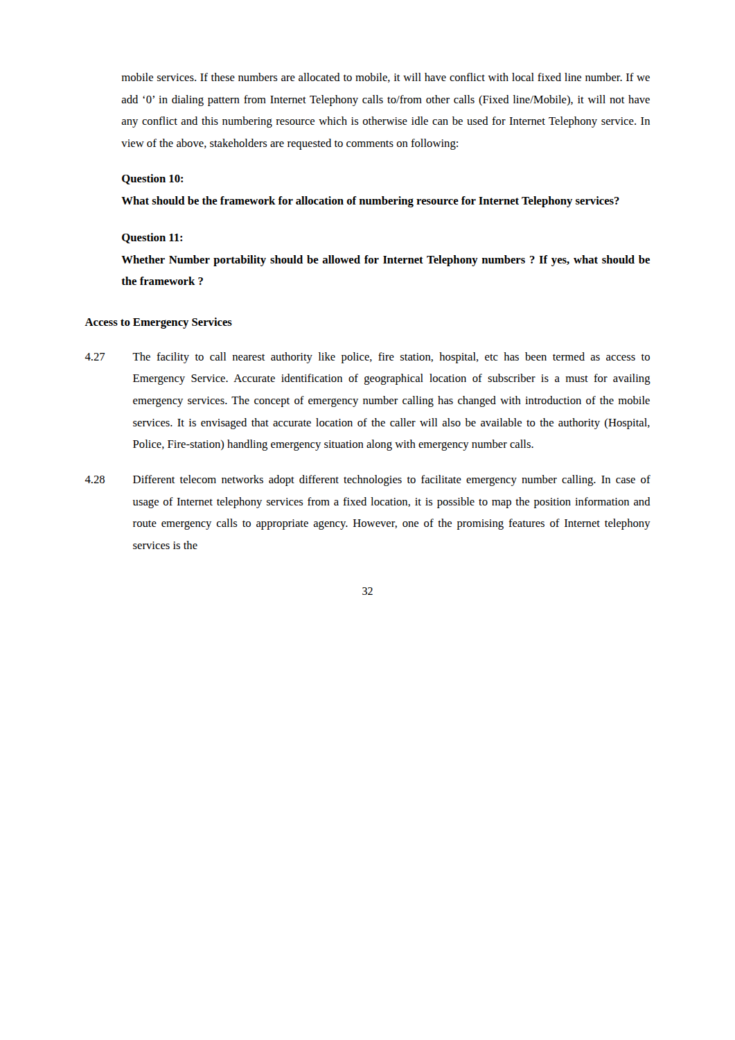mobile services. If these numbers are allocated to mobile, it will have conflict with local fixed line number. If we add ‘0’ in dialing pattern from Internet Telephony calls to/from other calls (Fixed line/Mobile), it will not have any conflict and this numbering resource which is otherwise idle can be used for Internet Telephony service. In view of the above, stakeholders are requested to comments on following:
Question 10:
What should be the framework for allocation of numbering resource for Internet Telephony services?
Question 11:
Whether Number portability should be allowed for Internet Telephony numbers ? If yes, what should be the framework ?
Access to Emergency Services
4.27
The facility to call nearest authority like police, fire station, hospital, etc has been termed as access to Emergency Service. Accurate identification of geographical location of subscriber is a must for availing emergency services. The concept of emergency number calling has changed with introduction of the mobile services. It is envisaged that accurate location of the caller will also be available to the authority (Hospital, Police, Fire-station) handling emergency situation along with emergency number calls.
4.28
Different telecom networks adopt different technologies to facilitate emergency number calling. In case of usage of Internet telephony services from a fixed location, it is possible to map the position information and route emergency calls to appropriate agency. However, one of the promising features of Internet telephony services is the
32